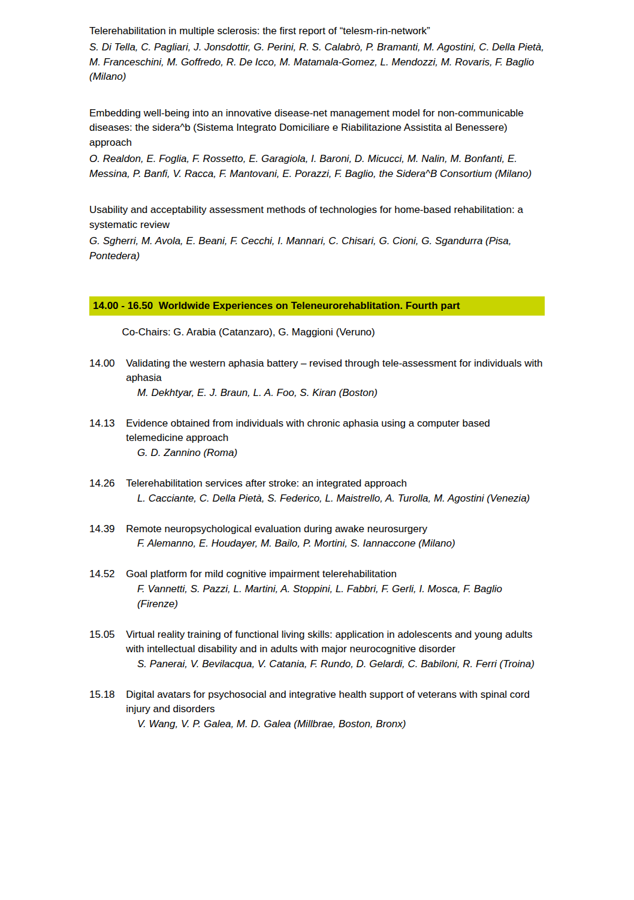Telerehabilitation in multiple sclerosis: the first report of “telesm-rin-network”
S. Di Tella, C. Pagliari, J. Jonsdottir, G. Perini, R. S. Calabrò, P. Bramanti, M. Agostini, C. Della Pietà, M. Franceschini, M. Goffredo, R. De Icco, M. Matamala-Gomez, L. Mendozzi, M. Rovaris, F. Baglio (Milano)
Embedding well-being into an innovative disease-net management model for non-communicable diseases: the sidera^b (Sistema Integrato Domiciliare e Riabilitazione Assistita al Benessere) approach
O. Realdon, E. Foglia, F. Rossetto, E. Garagiola, I. Baroni, D. Micucci, M. Nalin, M. Bonfanti, E. Messina, P. Banfi, V. Racca, F. Mantovani, E. Porazzi, F. Baglio, the Sidera^B Consortium (Milano)
Usability and acceptability assessment methods of technologies for home-based rehabilitation: a systematic review
G. Sgherri, M. Avola, E. Beani, F. Cecchi, I. Mannari, C. Chisari, G. Cioni, G. Sgandurra (Pisa, Pontedera)
14.00 - 16.50 Worldwide Experiences on Teleneurorehablitation. Fourth part
Co-Chairs: G. Arabia (Catanzaro), G. Maggioni (Veruno)
14.00
Validating the western aphasia battery – revised through tele-assessment for individuals with aphasia
M. Dekhtyar, E. J. Braun, L. A. Foo, S. Kiran (Boston)
14.13
Evidence obtained from individuals with chronic aphasia using a computer based telemedicine approach
G. D. Zannino (Roma)
14.26
Telerehabilitation services after stroke: an integrated approach
L. Cacciante, C. Della Pietà, S. Federico, L. Maistrello, A. Turolla, M. Agostini (Venezia)
14.39
Remote neuropsychological evaluation during awake neurosurgery
F. Alemanno, E. Houdayer, M. Bailo, P. Mortini, S. Iannaccone (Milano)
14.52
Goal platform for mild cognitive impairment telerehabilitation
F. Vannetti, S. Pazzi, L. Martini, A. Stoppini, L. Fabbri, F. Gerli, I. Mosca, F. Baglio (Firenze)
15.05
Virtual reality training of functional living skills: application in adolescents and young adults with intellectual disability and in adults with major neurocognitive disorder
S. Panerai, V. Bevilacqua, V. Catania, F. Rundo, D. Gelardi, C. Babiloni, R. Ferri (Troina)
15.18
Digital avatars for psychosocial and integrative health support of veterans with spinal cord injury and disorders
V. Wang, V. P. Galea, M. D. Galea (Millbrae, Boston, Bronx)